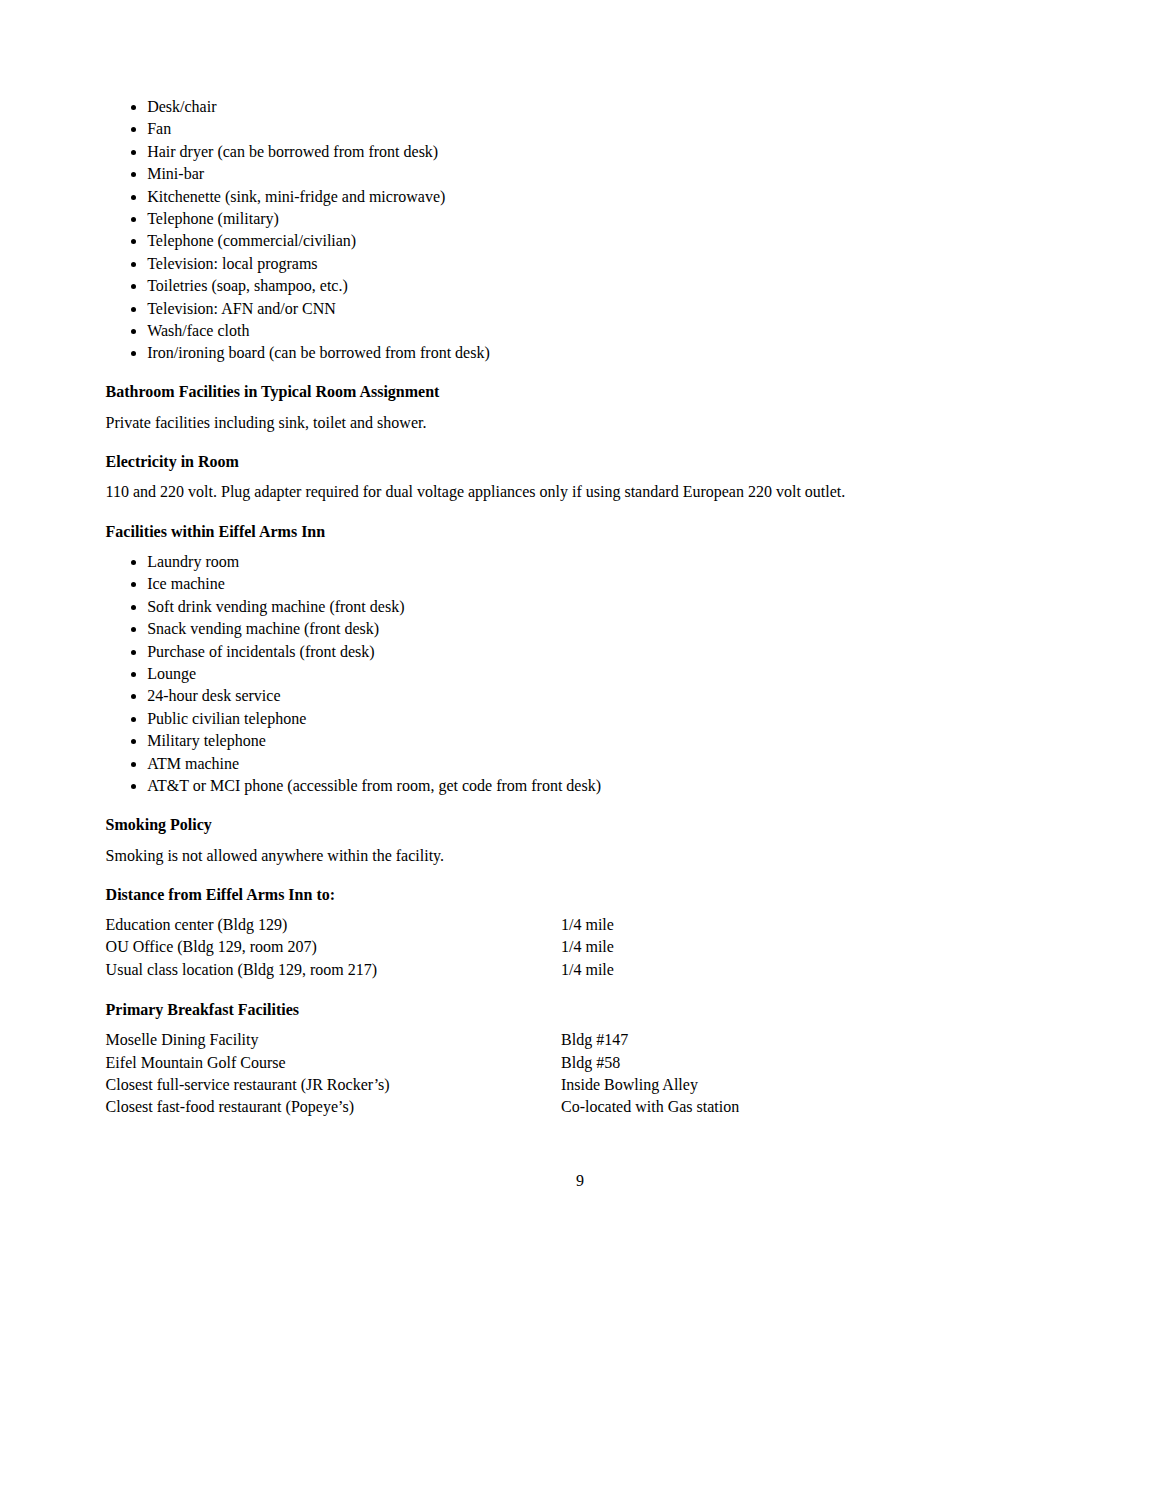Desk/chair
Fan
Hair dryer (can be borrowed from front desk)
Mini-bar
Kitchenette (sink, mini-fridge and microwave)
Telephone (military)
Telephone (commercial/civilian)
Television: local programs
Toiletries (soap, shampoo, etc.)
Television: AFN and/or CNN
Wash/face cloth
Iron/ironing board (can be borrowed from front desk)
Bathroom Facilities in Typical Room Assignment
Private facilities including sink, toilet and shower.
Electricity in Room
110 and 220 volt. Plug adapter required for dual voltage appliances only if using standard European 220 volt outlet.
Facilities within Eiffel Arms Inn
Laundry room
Ice machine
Soft drink vending machine (front desk)
Snack vending machine (front desk)
Purchase of incidentals (front desk)
Lounge
24-hour desk service
Public civilian telephone
Military telephone
ATM machine
AT&T or MCI phone (accessible from room, get code from front desk)
Smoking Policy
Smoking is not allowed anywhere within the facility.
Distance from Eiffel Arms Inn to:
| Education center (Bldg 129) | 1/4 mile |
| OU Office (Bldg 129, room 207) | 1/4 mile |
| Usual class location (Bldg 129, room 217) | 1/4 mile |
Primary Breakfast Facilities
| Moselle Dining Facility | Bldg #147 |
| Eifel Mountain Golf Course | Bldg #58 |
| Closest full-service restaurant (JR Rocker’s) | Inside Bowling Alley |
| Closest fast-food restaurant (Popeye’s) | Co-located with Gas station |
9